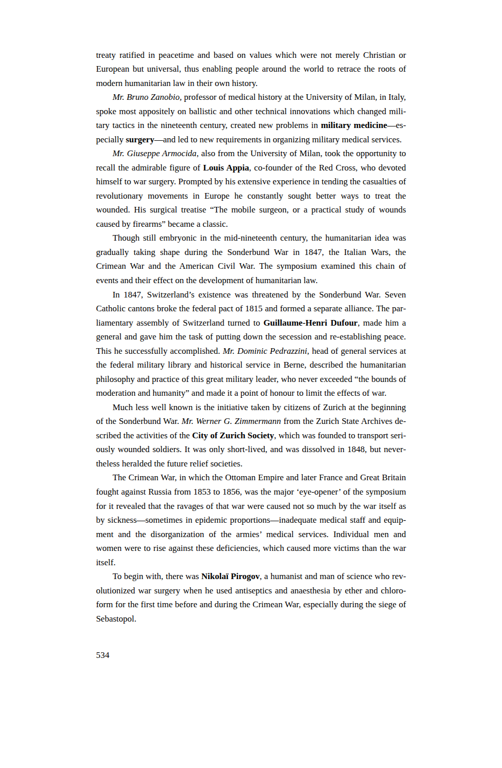treaty ratified in peacetime and based on values which were not merely Christian or European but universal, thus enabling people around the world to retrace the roots of modern humanitarian law in their own history.
Mr. Bruno Zanobio, professor of medical history at the University of Milan, in Italy, spoke most appositely on ballistic and other technical innovations which changed military tactics in the nineteenth century, created new problems in military medicine—especially surgery—and led to new requirements in organizing military medical services.
Mr. Giuseppe Armocida, also from the University of Milan, took the opportunity to recall the admirable figure of Louis Appia, co-founder of the Red Cross, who devoted himself to war surgery. Prompted by his extensive experience in tending the casualties of revolutionary movements in Europe he constantly sought better ways to treat the wounded. His surgical treatise “The mobile surgeon, or a practical study of wounds caused by firearms” became a classic.
Though still embryonic in the mid-nineteenth century, the humanitarian idea was gradually taking shape during the Sonderbund War in 1847, the Italian Wars, the Crimean War and the American Civil War. The symposium examined this chain of events and their effect on the development of humanitarian law.
In 1847, Switzerland’s existence was threatened by the Sonderbund War. Seven Catholic cantons broke the federal pact of 1815 and formed a separate alliance. The parliamentary assembly of Switzerland turned to Guillaume-Henri Dufour, made him a general and gave him the task of putting down the secession and re-establishing peace. This he successfully accomplished. Mr. Dominic Pedrazzini, head of general services at the federal military library and historical service in Berne, described the humanitarian philosophy and practice of this great military leader, who never exceeded “the bounds of moderation and humanity” and made it a point of honour to limit the effects of war.
Much less well known is the initiative taken by citizens of Zurich at the beginning of the Sonderbund War. Mr. Werner G. Zimmermann from the Zurich State Archives described the activities of the City of Zurich Society, which was founded to transport seriously wounded soldiers. It was only short-lived, and was dissolved in 1848, but nevertheless heralded the future relief societies.
The Crimean War, in which the Ottoman Empire and later France and Great Britain fought against Russia from 1853 to 1856, was the major ‘eye-opener’ of the symposium for it revealed that the ravages of that war were caused not so much by the war itself as by sickness—sometimes in epidemic proportions—inadequate medical staff and equipment and the disorganization of the armies’ medical services. Individual men and women were to rise against these deficiencies, which caused more victims than the war itself.
To begin with, there was Nikolaï Pirogov, a humanist and man of science who revolutionized war surgery when he used antiseptics and anaesthesia by ether and chloroform for the first time before and during the Crimean War, especially during the siege of Sebastopol.
534